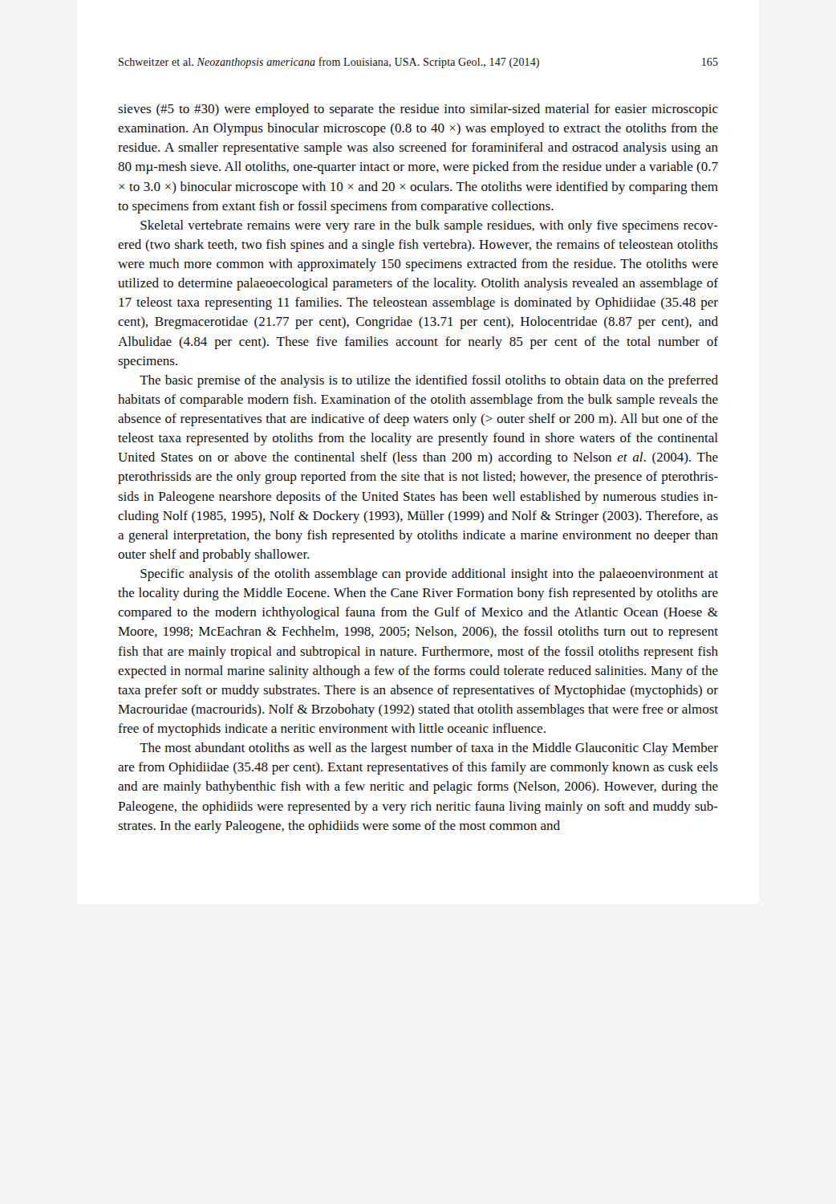Schweitzer et al. Neozanthopsis americana from Louisiana, USA. Scripta Geol., 147 (2014) 165
sieves (#5 to #30) were employed to separate the residue into similar-sized material for easier microscopic examination. An Olympus binocular microscope (0.8 to 40 ×) was employed to extract the otoliths from the residue. A smaller representative sample was also screened for foraminiferal and ostracod analysis using an 80 mµ-mesh sieve. All otoliths, one-quarter intact or more, were picked from the residue under a variable (0.7 × to 3.0 ×) binocular microscope with 10 × and 20 × oculars. The otoliths were identified by comparing them to specimens from extant fish or fossil specimens from comparative collections.
Skeletal vertebrate remains were very rare in the bulk sample residues, with only five specimens recovered (two shark teeth, two fish spines and a single fish vertebra). However, the remains of teleostean otoliths were much more common with approximately 150 specimens extracted from the residue. The otoliths were utilized to determine palaeoecological parameters of the locality. Otolith analysis revealed an assemblage of 17 teleost taxa representing 11 families. The teleostean assemblage is dominated by Ophidiidae (35.48 per cent), Bregmacerotidae (21.77 per cent), Congridae (13.71 per cent), Holocentridae (8.87 per cent), and Albulidae (4.84 per cent). These five families account for nearly 85 per cent of the total number of specimens.
The basic premise of the analysis is to utilize the identified fossil otoliths to obtain data on the preferred habitats of comparable modern fish. Examination of the otolith assemblage from the bulk sample reveals the absence of representatives that are indicative of deep waters only (> outer shelf or 200 m). All but one of the teleost taxa represented by otoliths from the locality are presently found in shore waters of the continental United States on or above the continental shelf (less than 200 m) according to Nelson et al. (2004). The pterothrissids are the only group reported from the site that is not listed; however, the presence of pterothrissids in Paleogene nearshore deposits of the United States has been well established by numerous studies including Nolf (1985, 1995), Nolf & Dockery (1993), Müller (1999) and Nolf & Stringer (2003). Therefore, as a general interpretation, the bony fish represented by otoliths indicate a marine environment no deeper than outer shelf and probably shallower.
Specific analysis of the otolith assemblage can provide additional insight into the palaeoenvironment at the locality during the Middle Eocene. When the Cane River Formation bony fish represented by otoliths are compared to the modern ichthyological fauna from the Gulf of Mexico and the Atlantic Ocean (Hoese & Moore, 1998; McEachran & Fechhelm, 1998, 2005; Nelson, 2006), the fossil otoliths turn out to represent fish that are mainly tropical and subtropical in nature. Furthermore, most of the fossil otoliths represent fish expected in normal marine salinity although a few of the forms could tolerate reduced salinities. Many of the taxa prefer soft or muddy substrates. There is an absence of representatives of Myctophidae (myctophids) or Macrouridae (macrourids). Nolf & Brzobohaty (1992) stated that otolith assemblages that were free or almost free of myctophids indicate a neritic environment with little oceanic influence.
The most abundant otoliths as well as the largest number of taxa in the Middle Glauconitic Clay Member are from Ophidiidae (35.48 per cent). Extant representatives of this family are commonly known as cusk eels and are mainly bathybenthic fish with a few neritic and pelagic forms (Nelson, 2006). However, during the Paleogene, the ophidiids were represented by a very rich neritic fauna living mainly on soft and muddy substrates. In the early Paleogene, the ophidiids were some of the most common and